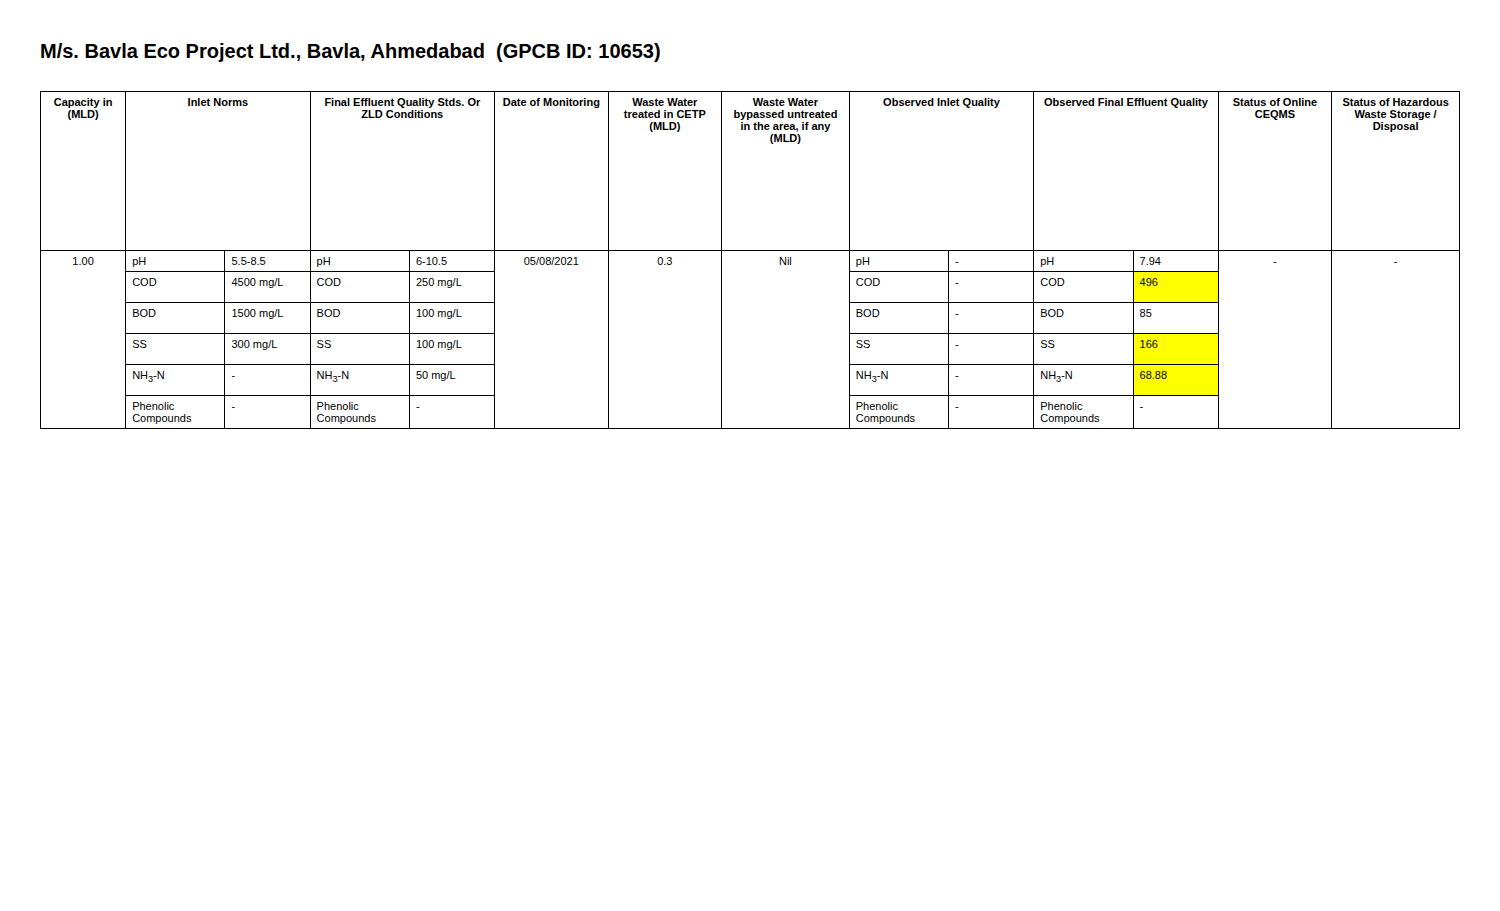M/s. Bavla Eco Project Ltd., Bavla, Ahmedabad (GPCB ID: 10653)
| Capacity in (MLD) | Inlet Norms | Final Effluent Quality Stds. Or ZLD Conditions | Date of Monitoring | Waste Water treated in CETP (MLD) | Waste Water bypassed untreated in the area, if any (MLD) | Observed Inlet Quality | Observed Final Effluent Quality | Status of Online CEQMS | Status of Hazardous Waste Storage / Disposal |
| --- | --- | --- | --- | --- | --- | --- | --- | --- | --- |
| 1.00 | pH | 5.5-8.5 | pH | 6-10.5 | 05/08/2021 | 0.3 | Nil | pH | - | pH | 7.94 | - | - |
| COD | 4500 mg/L | COD | 250 mg/L | COD | - | COD | 496 |
| BOD | 1500 mg/L | BOD | 100 mg/L | BOD | - | BOD | 85 |
| SS | 300 mg/L | SS | 100 mg/L | SS | - | SS | 166 |
| NH 3 -N | - | NH 3 -N | 50 mg/L | NH 3 -N | - | NH 3 -N | 68.88 |
| Phenolic Compounds | - | Phenolic Compounds | - | Phenolic Compounds | - | Phenolic Compounds | - |